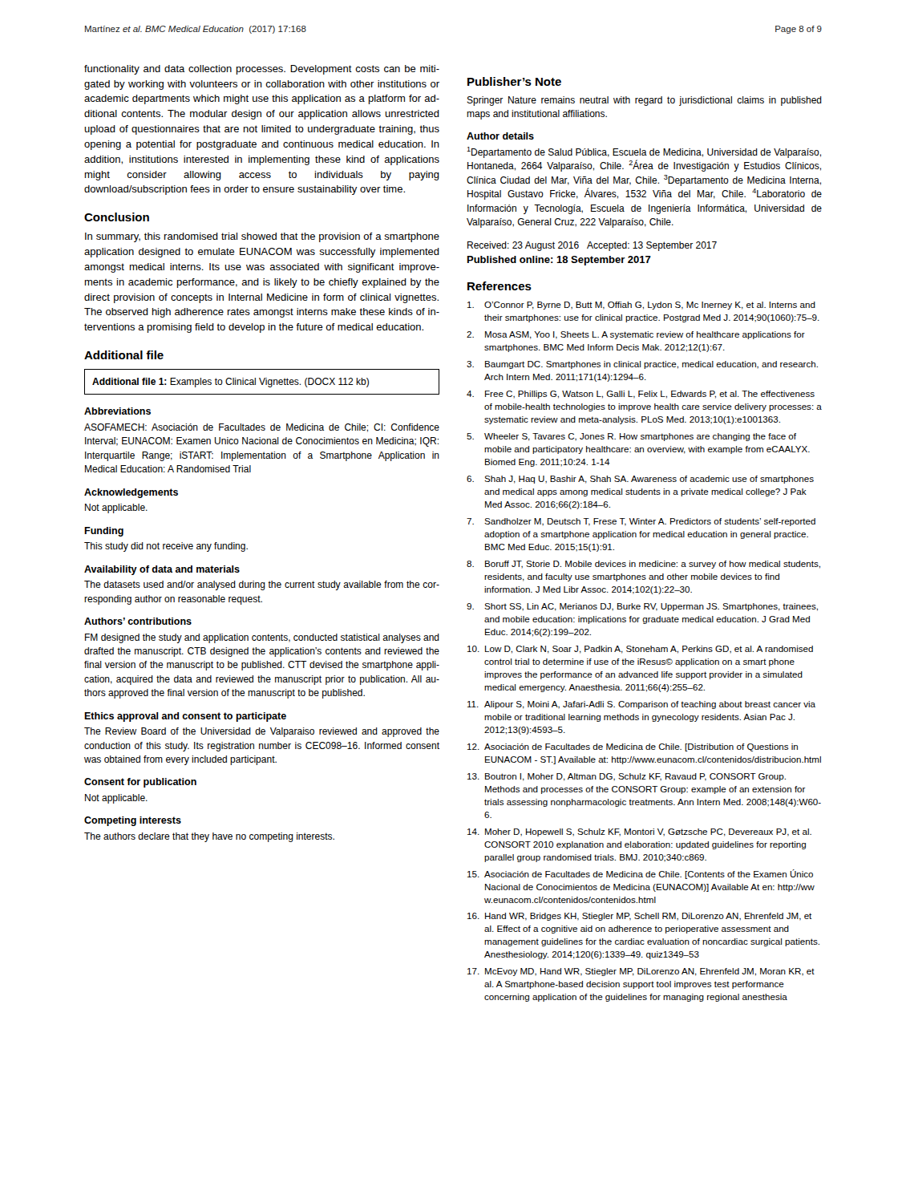Martínez et al. BMC Medical Education (2017) 17:168
Page 8 of 9
functionality and data collection processes. Development costs can be mitigated by working with volunteers or in collaboration with other institutions or academic departments which might use this application as a platform for additional contents. The modular design of our application allows unrestricted upload of questionnaires that are not limited to undergraduate training, thus opening a potential for postgraduate and continuous medical education. In addition, institutions interested in implementing these kind of applications might consider allowing access to individuals by paying download/subscription fees in order to ensure sustainability over time.
Conclusion
In summary, this randomised trial showed that the provision of a smartphone application designed to emulate EUNACOM was successfully implemented amongst medical interns. Its use was associated with significant improvements in academic performance, and is likely to be chiefly explained by the direct provision of concepts in Internal Medicine in form of clinical vignettes. The observed high adherence rates amongst interns make these kinds of interventions a promising field to develop in the future of medical education.
Additional file
Additional file 1: Examples to Clinical Vignettes. (DOCX 112 kb)
Abbreviations
ASOFAMECH: Asociación de Facultades de Medicina de Chile; CI: Confidence Interval; EUNACOM: Examen Unico Nacional de Conocimientos en Medicina; IQR: Interquartile Range; iSTART: Implementation of a Smartphone Application in Medical Education: A Randomised Trial
Acknowledgements
Not applicable.
Funding
This study did not receive any funding.
Availability of data and materials
The datasets used and/or analysed during the current study available from the corresponding author on reasonable request.
Authors’ contributions
FM designed the study and application contents, conducted statistical analyses and drafted the manuscript. CTB designed the application’s contents and reviewed the final version of the manuscript to be published. CTT devised the smartphone application, acquired the data and reviewed the manuscript prior to publication. All authors approved the final version of the manuscript to be published.
Ethics approval and consent to participate
The Review Board of the Universidad de Valparaiso reviewed and approved the conduction of this study. Its registration number is CEC098–16. Informed consent was obtained from every included participant.
Consent for publication
Not applicable.
Competing interests
The authors declare that they have no competing interests.
Publisher’s Note
Springer Nature remains neutral with regard to jurisdictional claims in published maps and institutional affiliations.
Author details
1Departamento de Salud Pública, Escuela de Medicina, Universidad de Valparaíso, Hontaneda, 2664 Valparaíso, Chile. 2Área de Investigación y Estudios Clínicos, Clínica Ciudad del Mar, Viña del Mar, Chile. 3Departamento de Medicina Interna, Hospital Gustavo Fricke, Álvares, 1532 Viña del Mar, Chile. 4Laboratorio de Información y Tecnología, Escuela de Ingeniería Informática, Universidad de Valparaíso, General Cruz, 222 Valparaíso, Chile.
Received: 23 August 2016 Accepted: 13 September 2017
Published online: 18 September 2017
References
O’Connor P, Byrne D, Butt M, Offiah G, Lydon S, Mc Inerney K, et al. Interns and their smartphones: use for clinical practice. Postgrad Med J. 2014;90(1060):75–9.
Mosa ASM, Yoo I, Sheets L. A systematic review of healthcare applications for smartphones. BMC Med Inform Decis Mak. 2012;12(1):67.
Baumgart DC. Smartphones in clinical practice, medical education, and research. Arch Intern Med. 2011;171(14):1294–6.
Free C, Phillips G, Watson L, Galli L, Felix L, Edwards P, et al. The effectiveness of mobile-health technologies to improve health care service delivery processes: a systematic review and meta-analysis. PLoS Med. 2013;10(1):e1001363.
Wheeler S, Tavares C, Jones R. How smartphones are changing the face of mobile and participatory healthcare: an overview, with example from eCAALYX. Biomed Eng. 2011;10:24. 1-14
Shah J, Haq U, Bashir A, Shah SA. Awareness of academic use of smartphones and medical apps among medical students in a private medical college? J Pak Med Assoc. 2016;66(2):184–6.
Sandholzer M, Deutsch T, Frese T, Winter A. Predictors of students’ self-reported adoption of a smartphone application for medical education in general practice. BMC Med Educ. 2015;15(1):91.
Boruff JT, Storie D. Mobile devices in medicine: a survey of how medical students, residents, and faculty use smartphones and other mobile devices to find information. J Med Libr Assoc. 2014;102(1):22–30.
Short SS, Lin AC, Merianos DJ, Burke RV, Upperman JS. Smartphones, trainees, and mobile education: implications for graduate medical education. J Grad Med Educ. 2014;6(2):199–202.
Low D, Clark N, Soar J, Padkin A, Stoneham A, Perkins GD, et al. A randomised control trial to determine if use of the iResus© application on a smart phone improves the performance of an advanced life support provider in a simulated medical emergency. Anaesthesia. 2011;66(4):255–62.
Alipour S, Moini A, Jafari-Adli S. Comparison of teaching about breast cancer via mobile or traditional learning methods in gynecology residents. Asian Pac J. 2012;13(9):4593–5.
Asociación de Facultades de Medicina de Chile. [Distribution of Questions in EUNACOM - ST.] Available at: http://www.eunacom.cl/contenidos/distribucion.html
Boutron I, Moher D, Altman DG, Schulz KF, Ravaud P, CONSORT Group. Methods and processes of the CONSORT Group: example of an extension for trials assessing nonpharmacologic treatments. Ann Intern Med. 2008;148(4):W60-6.
Moher D, Hopewell S, Schulz KF, Montori V, Gøtzsche PC, Devereaux PJ, et al. CONSORT 2010 explanation and elaboration: updated guidelines for reporting parallel group randomised trials. BMJ. 2010;340:c869.
Asociación de Facultades de Medicina de Chile. [Contents of the Examen Único Nacional de Conocimientos de Medicina (EUNACOM)] Available At en: http://www.eunacom.cl/contenidos/contenidos.html
Hand WR, Bridges KH, Stiegler MP, Schell RM, DiLorenzo AN, Ehrenfeld JM, et al. Effect of a cognitive aid on adherence to perioperative assessment and management guidelines for the cardiac evaluation of noncardiac surgical patients. Anesthesiology. 2014;120(6):1339–49. quiz1349–53
McEvoy MD, Hand WR, Stiegler MP, DiLorenzo AN, Ehrenfeld JM, Moran KR, et al. A Smartphone-based decision support tool improves test performance concerning application of the guidelines for managing regional anesthesia